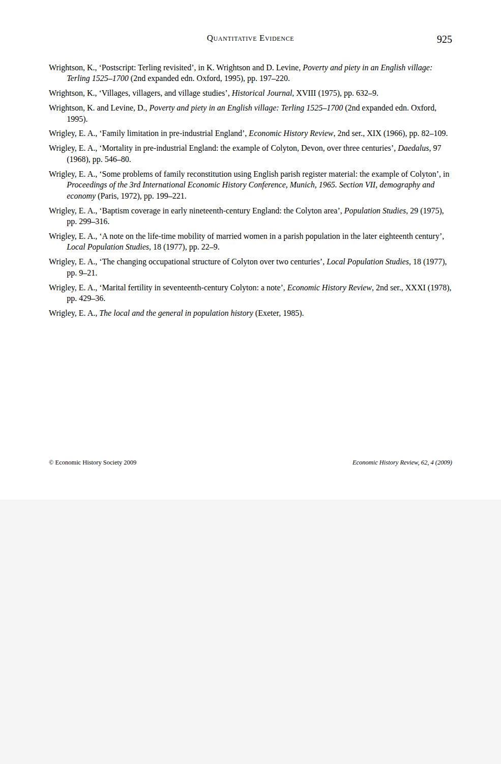Quantitative Evidence 925
Wrightson, K., ‘Postscript: Terling revisited’, in K. Wrightson and D. Levine, Poverty and piety in an English village: Terling 1525–1700 (2nd expanded edn. Oxford, 1995), pp. 197–220.
Wrightson, K., ‘Villages, villagers, and village studies’, Historical Journal, XVIII (1975), pp. 632–9.
Wrightson, K. and Levine, D., Poverty and piety in an English village: Terling 1525–1700 (2nd expanded edn. Oxford, 1995).
Wrigley, E. A., ‘Family limitation in pre-industrial England’, Economic History Review, 2nd ser., XIX (1966), pp. 82–109.
Wrigley, E. A., ‘Mortality in pre-industrial England: the example of Colyton, Devon, over three centuries’, Daedalus, 97 (1968), pp. 546–80.
Wrigley, E. A., ‘Some problems of family reconstitution using English parish register material: the example of Colyton’, in Proceedings of the 3rd International Economic History Conference, Munich, 1965. Section VII, demography and economy (Paris, 1972), pp. 199–221.
Wrigley, E. A., ‘Baptism coverage in early nineteenth-century England: the Colyton area’, Population Studies, 29 (1975), pp. 299–316.
Wrigley, E. A., ‘A note on the life-time mobility of married women in a parish population in the later eighteenth century’, Local Population Studies, 18 (1977), pp. 22–9.
Wrigley, E. A., ‘The changing occupational structure of Colyton over two centuries’, Local Population Studies, 18 (1977), pp. 9–21.
Wrigley, E. A., ‘Marital fertility in seventeenth-century Colyton: a note’, Economic History Review, 2nd ser., XXXI (1978), pp. 429–36.
Wrigley, E. A., The local and the general in population history (Exeter, 1985).
© Economic History Society 2009 Economic History Review, 62, 4 (2009)